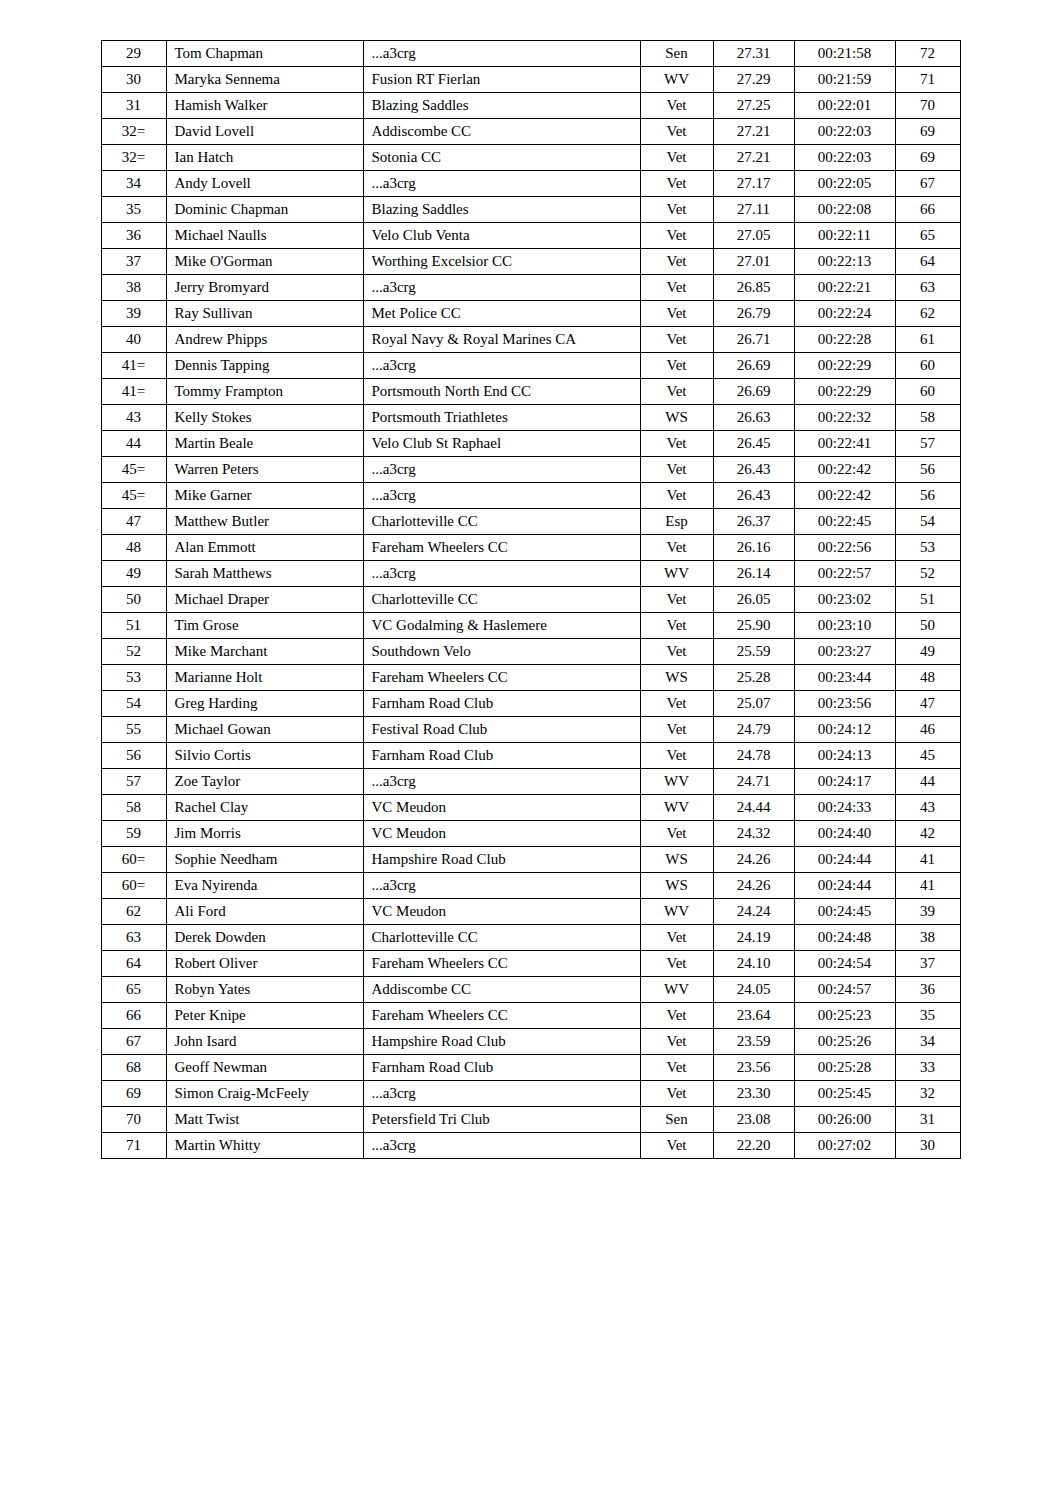| 29 | Tom Chapman | ...a3crg | Sen | 27.31 | 00:21:58 | 72 |
| 30 | Maryka Sennema | Fusion RT Fierlan | WV | 27.29 | 00:21:59 | 71 |
| 31 | Hamish Walker | Blazing Saddles | Vet | 27.25 | 00:22:01 | 70 |
| 32= | David Lovell | Addiscombe CC | Vet | 27.21 | 00:22:03 | 69 |
| 32= | Ian Hatch | Sotonia CC | Vet | 27.21 | 00:22:03 | 69 |
| 34 | Andy Lovell | ...a3crg | Vet | 27.17 | 00:22:05 | 67 |
| 35 | Dominic Chapman | Blazing Saddles | Vet | 27.11 | 00:22:08 | 66 |
| 36 | Michael Naulls | Velo Club Venta | Vet | 27.05 | 00:22:11 | 65 |
| 37 | Mike O'Gorman | Worthing Excelsior CC | Vet | 27.01 | 00:22:13 | 64 |
| 38 | Jerry Bromyard | ...a3crg | Vet | 26.85 | 00:22:21 | 63 |
| 39 | Ray Sullivan | Met Police CC | Vet | 26.79 | 00:22:24 | 62 |
| 40 | Andrew Phipps | Royal Navy & Royal Marines CA | Vet | 26.71 | 00:22:28 | 61 |
| 41= | Dennis Tapping | ...a3crg | Vet | 26.69 | 00:22:29 | 60 |
| 41= | Tommy Frampton | Portsmouth North End CC | Vet | 26.69 | 00:22:29 | 60 |
| 43 | Kelly Stokes | Portsmouth Triathletes | WS | 26.63 | 00:22:32 | 58 |
| 44 | Martin Beale | Velo Club St Raphael | Vet | 26.45 | 00:22:41 | 57 |
| 45= | Warren Peters | ...a3crg | Vet | 26.43 | 00:22:42 | 56 |
| 45= | Mike Garner | ...a3crg | Vet | 26.43 | 00:22:42 | 56 |
| 47 | Matthew Butler | Charlotteville CC | Esp | 26.37 | 00:22:45 | 54 |
| 48 | Alan Emmott | Fareham Wheelers CC | Vet | 26.16 | 00:22:56 | 53 |
| 49 | Sarah Matthews | ...a3crg | WV | 26.14 | 00:22:57 | 52 |
| 50 | Michael Draper | Charlotteville CC | Vet | 26.05 | 00:23:02 | 51 |
| 51 | Tim Grose | VC Godalming & Haslemere | Vet | 25.90 | 00:23:10 | 50 |
| 52 | Mike Marchant | Southdown Velo | Vet | 25.59 | 00:23:27 | 49 |
| 53 | Marianne Holt | Fareham Wheelers CC | WS | 25.28 | 00:23:44 | 48 |
| 54 | Greg Harding | Farnham Road Club | Vet | 25.07 | 00:23:56 | 47 |
| 55 | Michael Gowan | Festival Road Club | Vet | 24.79 | 00:24:12 | 46 |
| 56 | Silvio Cortis | Farnham Road Club | Vet | 24.78 | 00:24:13 | 45 |
| 57 | Zoe Taylor | ...a3crg | WV | 24.71 | 00:24:17 | 44 |
| 58 | Rachel Clay | VC Meudon | WV | 24.44 | 00:24:33 | 43 |
| 59 | Jim Morris | VC Meudon | Vet | 24.32 | 00:24:40 | 42 |
| 60= | Sophie Needham | Hampshire Road Club | WS | 24.26 | 00:24:44 | 41 |
| 60= | Eva Nyirenda | ...a3crg | WS | 24.26 | 00:24:44 | 41 |
| 62 | Ali Ford | VC Meudon | WV | 24.24 | 00:24:45 | 39 |
| 63 | Derek Dowden | Charlotteville CC | Vet | 24.19 | 00:24:48 | 38 |
| 64 | Robert Oliver | Fareham Wheelers CC | Vet | 24.10 | 00:24:54 | 37 |
| 65 | Robyn Yates | Addiscombe CC | WV | 24.05 | 00:24:57 | 36 |
| 66 | Peter Knipe | Fareham Wheelers CC | Vet | 23.64 | 00:25:23 | 35 |
| 67 | John Isard | Hampshire Road Club | Vet | 23.59 | 00:25:26 | 34 |
| 68 | Geoff Newman | Farnham Road Club | Vet | 23.56 | 00:25:28 | 33 |
| 69 | Simon Craig-McFeely | ...a3crg | Vet | 23.30 | 00:25:45 | 32 |
| 70 | Matt Twist | Petersfield Tri Club | Sen | 23.08 | 00:26:00 | 31 |
| 71 | Martin Whitty | ...a3crg | Vet | 22.20 | 00:27:02 | 30 |